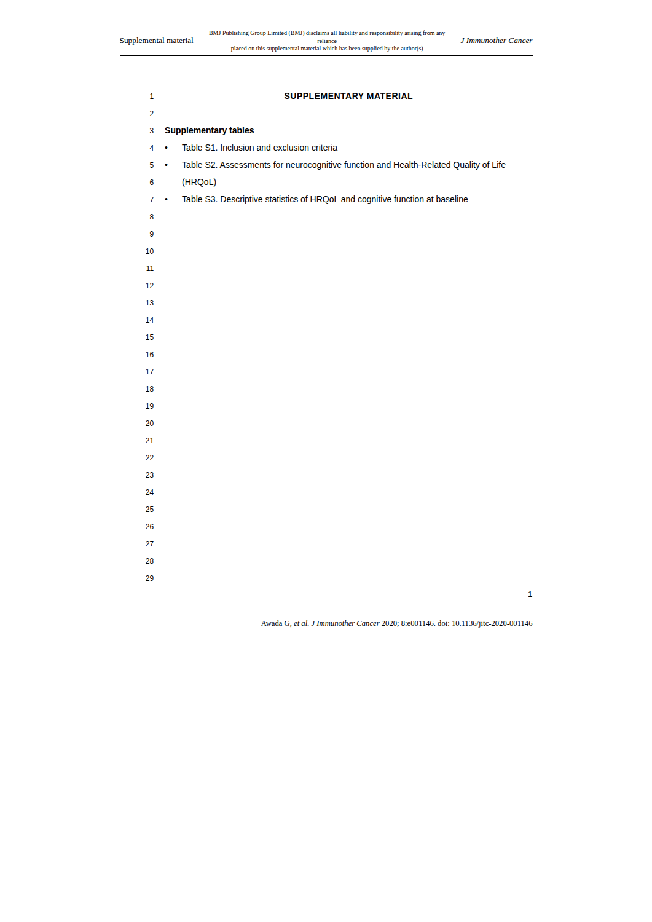Supplemental material
BMJ Publishing Group Limited (BMJ) disclaims all liability and responsibility arising from any reliance
placed on this supplemental material which has been supplied by the author(s)
J Immunother Cancer
1
SUPPLEMENTARY MATERIAL
2
3
Supplementary tables
4
•Table S1. Inclusion and exclusion criteria
5
•Table S2. Assessments for neurocognitive function and Health-Related Quality of Life
6
(HRQoL)
7
•Table S3. Descriptive statistics of HRQoL and cognitive function at baseline
8
9
10
11
12
13
14
15
16
17
18
19
20
21
22
23
24
25
26
27
28
29
1
Awada G, et al. J Immunother Cancer 2020; 8:e001146. doi: 10.1136/jitc-2020-001146